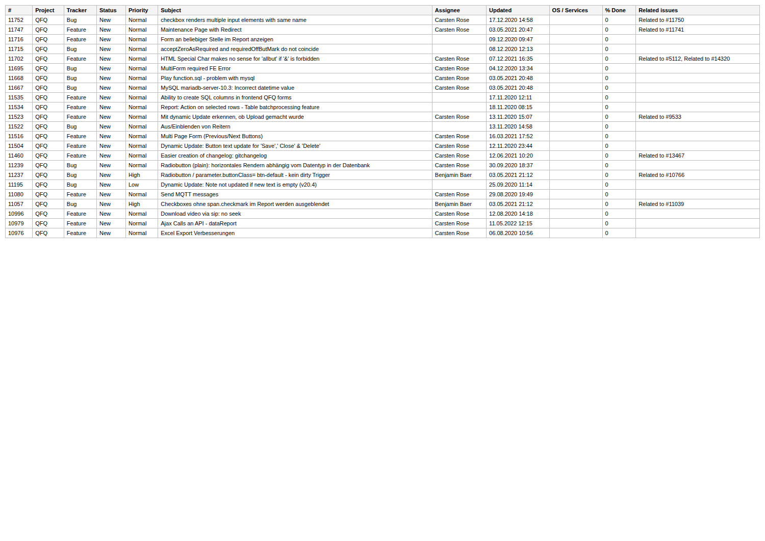| # | Project | Tracker | Status | Priority | Subject | Assignee | Updated | OS / Services | % Done | Related issues |
| --- | --- | --- | --- | --- | --- | --- | --- | --- | --- | --- |
| 11752 | QFQ | Bug | New | Normal | checkbox renders multiple input elements with same name | Carsten Rose | 17.12.2020 14:58 | | 0 | Related to #11750 |
| 11747 | QFQ | Feature | New | Normal | Maintenance Page with Redirect | Carsten Rose | 03.05.2021 20:47 | | 0 | Related to #11741 |
| 11716 | QFQ | Feature | New | Normal | Form an beliebiger Stelle im Report anzeigen | | 09.12.2020 09:47 | | 0 | |
| 11715 | QFQ | Bug | New | Normal | acceptZeroAsRequired and requiredOffButMark do not coincide | | 08.12.2020 12:13 | | 0 | |
| 11702 | QFQ | Feature | New | Normal | HTML Special Char makes no sense for 'allbut' if '&' is forbidden | Carsten Rose | 07.12.2021 16:35 | | 0 | Related to #5112, Related to #14320 |
| 11695 | QFQ | Bug | New | Normal | MultiForm required FE Error | Carsten Rose | 04.12.2020 13:34 | | 0 | |
| 11668 | QFQ | Bug | New | Normal | Play function.sql - problem with mysql | Carsten Rose | 03.05.2021 20:48 | | 0 | |
| 11667 | QFQ | Bug | New | Normal | MySQL mariadb-server-10.3: Incorrect datetime value | Carsten Rose | 03.05.2021 20:48 | | 0 | |
| 11535 | QFQ | Feature | New | Normal | Ability to create SQL columns in frontend QFQ forms | | 17.11.2020 12:11 | | 0 | |
| 11534 | QFQ | Feature | New | Normal | Report: Action on selected rows - Table batchprocessing feature | | 18.11.2020 08:15 | | 0 | |
| 11523 | QFQ | Feature | New | Normal | Mit dynamic Update erkennen, ob Upload gemacht wurde | Carsten Rose | 13.11.2020 15:07 | | 0 | Related to #9533 |
| 11522 | QFQ | Bug | New | Normal | Aus/Einblenden von Reitern | | 13.11.2020 14:58 | | 0 | |
| 11516 | QFQ | Feature | New | Normal | Multi Page Form (Previous/Next Buttons) | Carsten Rose | 16.03.2021 17:52 | | 0 | |
| 11504 | QFQ | Feature | New | Normal | Dynamic Update: Button text update for 'Save',' Close' & 'Delete' | Carsten Rose | 12.11.2020 23:44 | | 0 | |
| 11460 | QFQ | Feature | New | Normal | Easier creation of changelog: gitchangelog | Carsten Rose | 12.06.2021 10:20 | | 0 | Related to #13467 |
| 11239 | QFQ | Bug | New | Normal | Radiobutton (plain): horizontales Rendern abhängig vom Datentyp in der Datenbank | Carsten Rose | 30.09.2020 18:37 | | 0 | |
| 11237 | QFQ | Bug | New | High | Radiobutton / parameter.buttonClass= btn-default - kein dirty Trigger | Benjamin Baer | 03.05.2021 21:12 | | 0 | Related to #10766 |
| 11195 | QFQ | Bug | New | Low | Dynamic Update: Note not updated if new text is empty (v20.4) | | 25.09.2020 11:14 | | 0 | |
| 11080 | QFQ | Feature | New | Normal | Send MQTT messages | Carsten Rose | 29.08.2020 19:49 | | 0 | |
| 11057 | QFQ | Bug | New | High | Checkboxes ohne span.checkmark im Report werden ausgeblendet | Benjamin Baer | 03.05.2021 21:12 | | 0 | Related to #11039 |
| 10996 | QFQ | Feature | New | Normal | Download video via sip: no seek | Carsten Rose | 12.08.2020 14:18 | | 0 | |
| 10979 | QFQ | Feature | New | Normal | Ajax Calls an API - dataReport | Carsten Rose | 11.05.2022 12:15 | | 0 | |
| 10976 | QFQ | Feature | New | Normal | Excel Export Verbesserungen | Carsten Rose | 06.08.2020 10:56 | | 0 | |